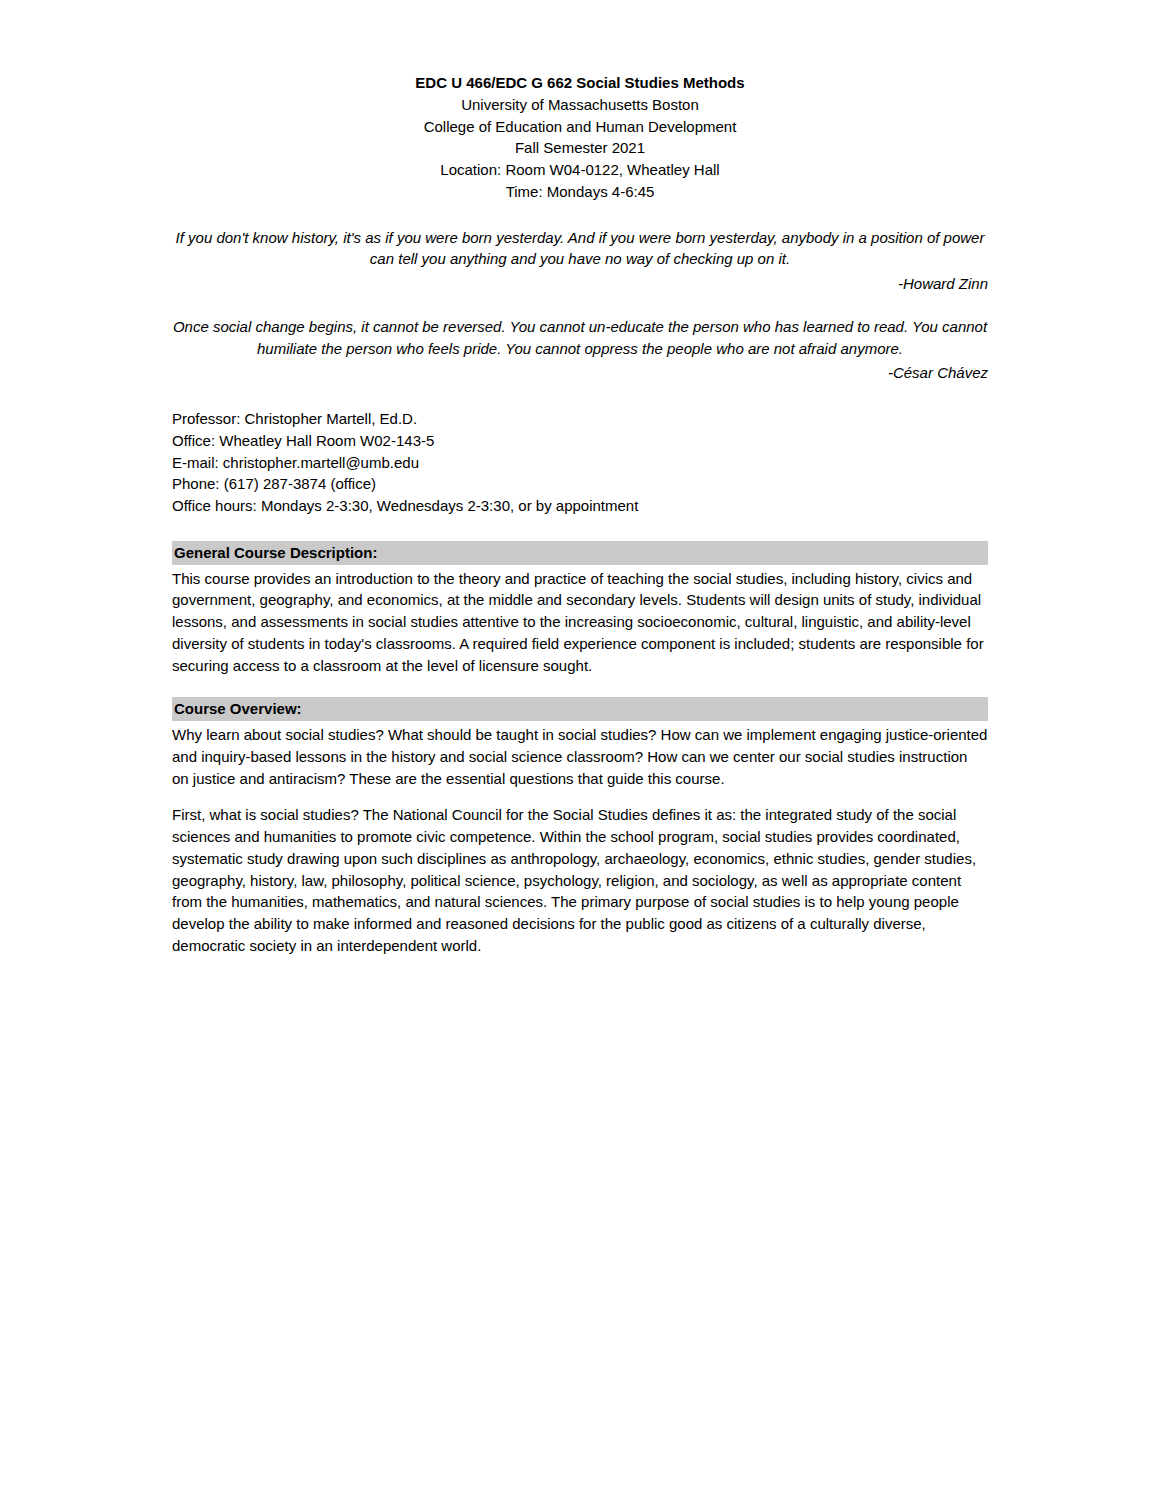EDC U 466/EDC G 662 Social Studies Methods
University of Massachusetts Boston
College of Education and Human Development
Fall Semester 2021
Location: Room W04-0122, Wheatley Hall
Time: Mondays 4-6:45
If you don't know history, it's as if you were born yesterday. And if you were born yesterday, anybody in a position of power can tell you anything and you have no way of checking up on it. -Howard Zinn
Once social change begins, it cannot be reversed. You cannot un-educate the person who has learned to read. You cannot humiliate the person who feels pride. You cannot oppress the people who are not afraid anymore. -César Chávez
Professor: Christopher Martell, Ed.D.
Office: Wheatley Hall Room W02-143-5
E-mail: christopher.martell@umb.edu
Phone: (617) 287-3874 (office)
Office hours: Mondays 2-3:30, Wednesdays 2-3:30, or by appointment
General Course Description:
This course provides an introduction to the theory and practice of teaching the social studies, including history, civics and government, geography, and economics, at the middle and secondary levels. Students will design units of study, individual lessons, and assessments in social studies attentive to the increasing socioeconomic, cultural, linguistic, and ability-level diversity of students in today's classrooms. A required field experience component is included; students are responsible for securing access to a classroom at the level of licensure sought.
Course Overview:
Why learn about social studies? What should be taught in social studies? How can we implement engaging justice-oriented and inquiry-based lessons in the history and social science classroom? How can we center our social studies instruction on justice and antiracism? These are the essential questions that guide this course.
First, what is social studies? The National Council for the Social Studies defines it as: the integrated study of the social sciences and humanities to promote civic competence. Within the school program, social studies provides coordinated, systematic study drawing upon such disciplines as anthropology, archaeology, economics, ethnic studies, gender studies, geography, history, law, philosophy, political science, psychology, religion, and sociology, as well as appropriate content from the humanities, mathematics, and natural sciences. The primary purpose of social studies is to help young people develop the ability to make informed and reasoned decisions for the public good as citizens of a culturally diverse, democratic society in an interdependent world.